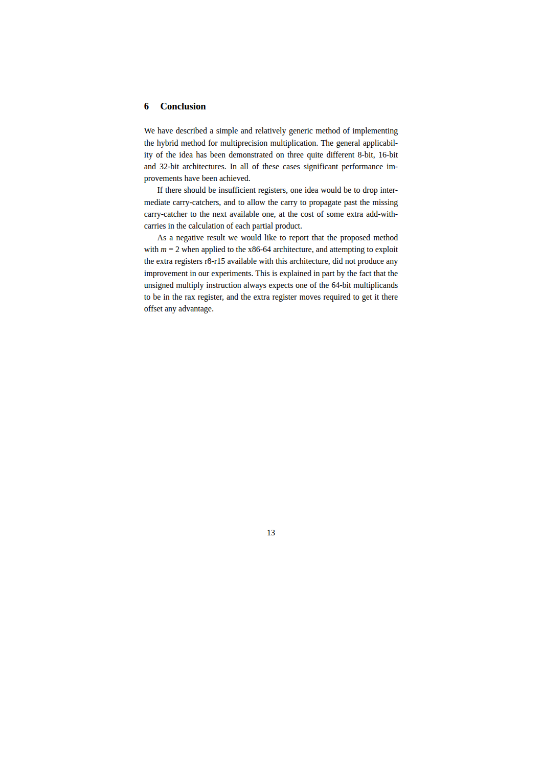6 Conclusion
We have described a simple and relatively generic method of implementing the hybrid method for multiprecision multiplication. The general applicability of the idea has been demonstrated on three quite different 8-bit, 16-bit and 32-bit architectures. In all of these cases significant performance improvements have been achieved.
If there should be insufficient registers, one idea would be to drop intermediate carry-catchers, and to allow the carry to propagate past the missing carry-catcher to the next available one, at the cost of some extra add-with-carries in the calculation of each partial product.
As a negative result we would like to report that the proposed method with m = 2 when applied to the x86-64 architecture, and attempting to exploit the extra registers r8-r15 available with this architecture, did not produce any improvement in our experiments. This is explained in part by the fact that the unsigned multiply instruction always expects one of the 64-bit multiplicands to be in the rax register, and the extra register moves required to get it there offset any advantage.
13